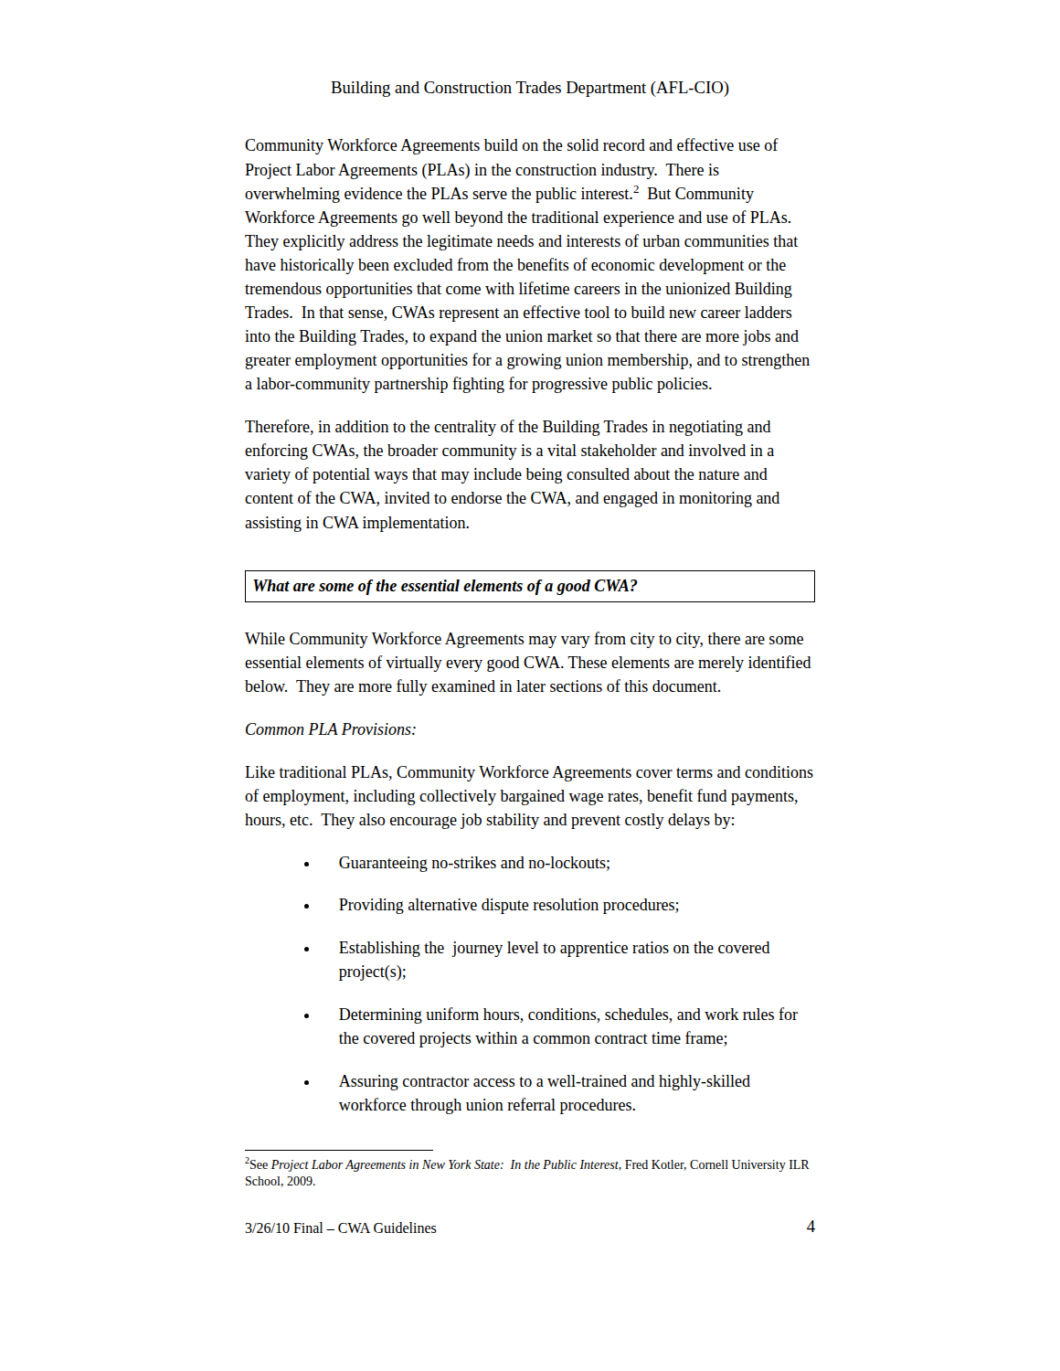Building and Construction Trades Department (AFL-CIO)
Community Workforce Agreements build on the solid record and effective use of Project Labor Agreements (PLAs) in the construction industry. There is overwhelming evidence the PLAs serve the public interest.2 But Community Workforce Agreements go well beyond the traditional experience and use of PLAs. They explicitly address the legitimate needs and interests of urban communities that have historically been excluded from the benefits of economic development or the tremendous opportunities that come with lifetime careers in the unionized Building Trades. In that sense, CWAs represent an effective tool to build new career ladders into the Building Trades, to expand the union market so that there are more jobs and greater employment opportunities for a growing union membership, and to strengthen a labor-community partnership fighting for progressive public policies.
Therefore, in addition to the centrality of the Building Trades in negotiating and enforcing CWAs, the broader community is a vital stakeholder and involved in a variety of potential ways that may include being consulted about the nature and content of the CWA, invited to endorse the CWA, and engaged in monitoring and assisting in CWA implementation.
What are some of the essential elements of a good CWA?
While Community Workforce Agreements may vary from city to city, there are some essential elements of virtually every good CWA. These elements are merely identified below. They are more fully examined in later sections of this document.
Common PLA Provisions:
Like traditional PLAs, Community Workforce Agreements cover terms and conditions of employment, including collectively bargained wage rates, benefit fund payments, hours, etc. They also encourage job stability and prevent costly delays by:
Guaranteeing no-strikes and no-lockouts;
Providing alternative dispute resolution procedures;
Establishing the journey level to apprentice ratios on the covered project(s);
Determining uniform hours, conditions, schedules, and work rules for the covered projects within a common contract time frame;
Assuring contractor access to a well-trained and highly-skilled workforce through union referral procedures.
2See Project Labor Agreements in New York State: In the Public Interest, Fred Kotler, Cornell University ILR School, 2009.
3/26/10 Final – CWA Guidelines
4